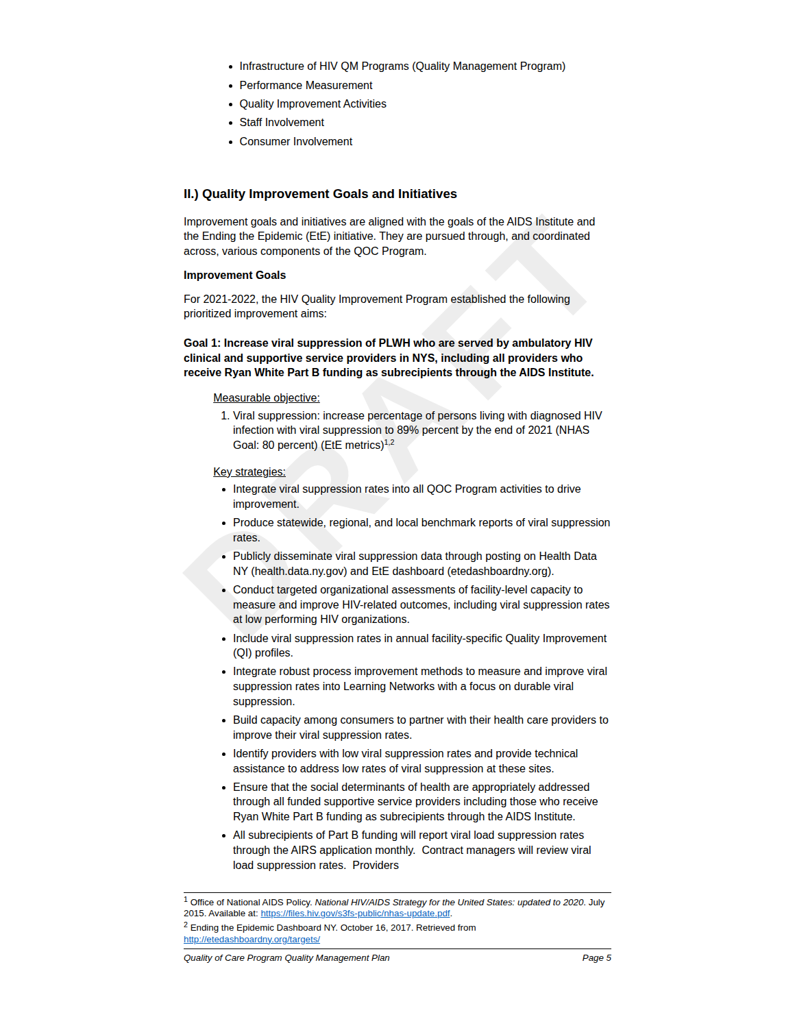DRAFT
Infrastructure of HIV QM Programs (Quality Management Program)
Performance Measurement
Quality Improvement Activities
Staff Involvement
Consumer Involvement
II.) Quality Improvement Goals and Initiatives
Improvement goals and initiatives are aligned with the goals of the AIDS Institute and the Ending the Epidemic (EtE) initiative. They are pursued through, and coordinated across, various components of the QOC Program.
Improvement Goals
For 2021-2022, the HIV Quality Improvement Program established the following prioritized improvement aims:
Goal 1: Increase viral suppression of PLWH who are served by ambulatory HIV clinical and supportive service providers in NYS, including all providers who receive Ryan White Part B funding as subrecipients through the AIDS Institute.
Measurable objective:
Viral suppression: increase percentage of persons living with diagnosed HIV infection with viral suppression to 89% percent by the end of 2021 (NHAS Goal: 80 percent) (EtE metrics)1,2
Key strategies:
Integrate viral suppression rates into all QOC Program activities to drive improvement.
Produce statewide, regional, and local benchmark reports of viral suppression rates.
Publicly disseminate viral suppression data through posting on Health Data NY (health.data.ny.gov) and EtE dashboard (etedashboardny.org).
Conduct targeted organizational assessments of facility-level capacity to measure and improve HIV-related outcomes, including viral suppression rates at low performing HIV organizations.
Include viral suppression rates in annual facility-specific Quality Improvement (QI) profiles.
Integrate robust process improvement methods to measure and improve viral suppression rates into Learning Networks with a focus on durable viral suppression.
Build capacity among consumers to partner with their health care providers to improve their viral suppression rates.
Identify providers with low viral suppression rates and provide technical assistance to address low rates of viral suppression at these sites.
Ensure that the social determinants of health are appropriately addressed through all funded supportive service providers including those who receive Ryan White Part B funding as subrecipients through the AIDS Institute.
All subrecipients of Part B funding will report viral load suppression rates through the AIRS application monthly. Contract managers will review viral load suppression rates. Providers
1 Office of National AIDS Policy. National HIV/AIDS Strategy for the United States: updated to 2020. July 2015. Available at: https://files.hiv.gov/s3fs-public/nhas-update.pdf.
2 Ending the Epidemic Dashboard NY. October 16, 2017. Retrieved from http://etedashboardny.org/targets/
Quality of Care Program Quality Management Plan Page 5